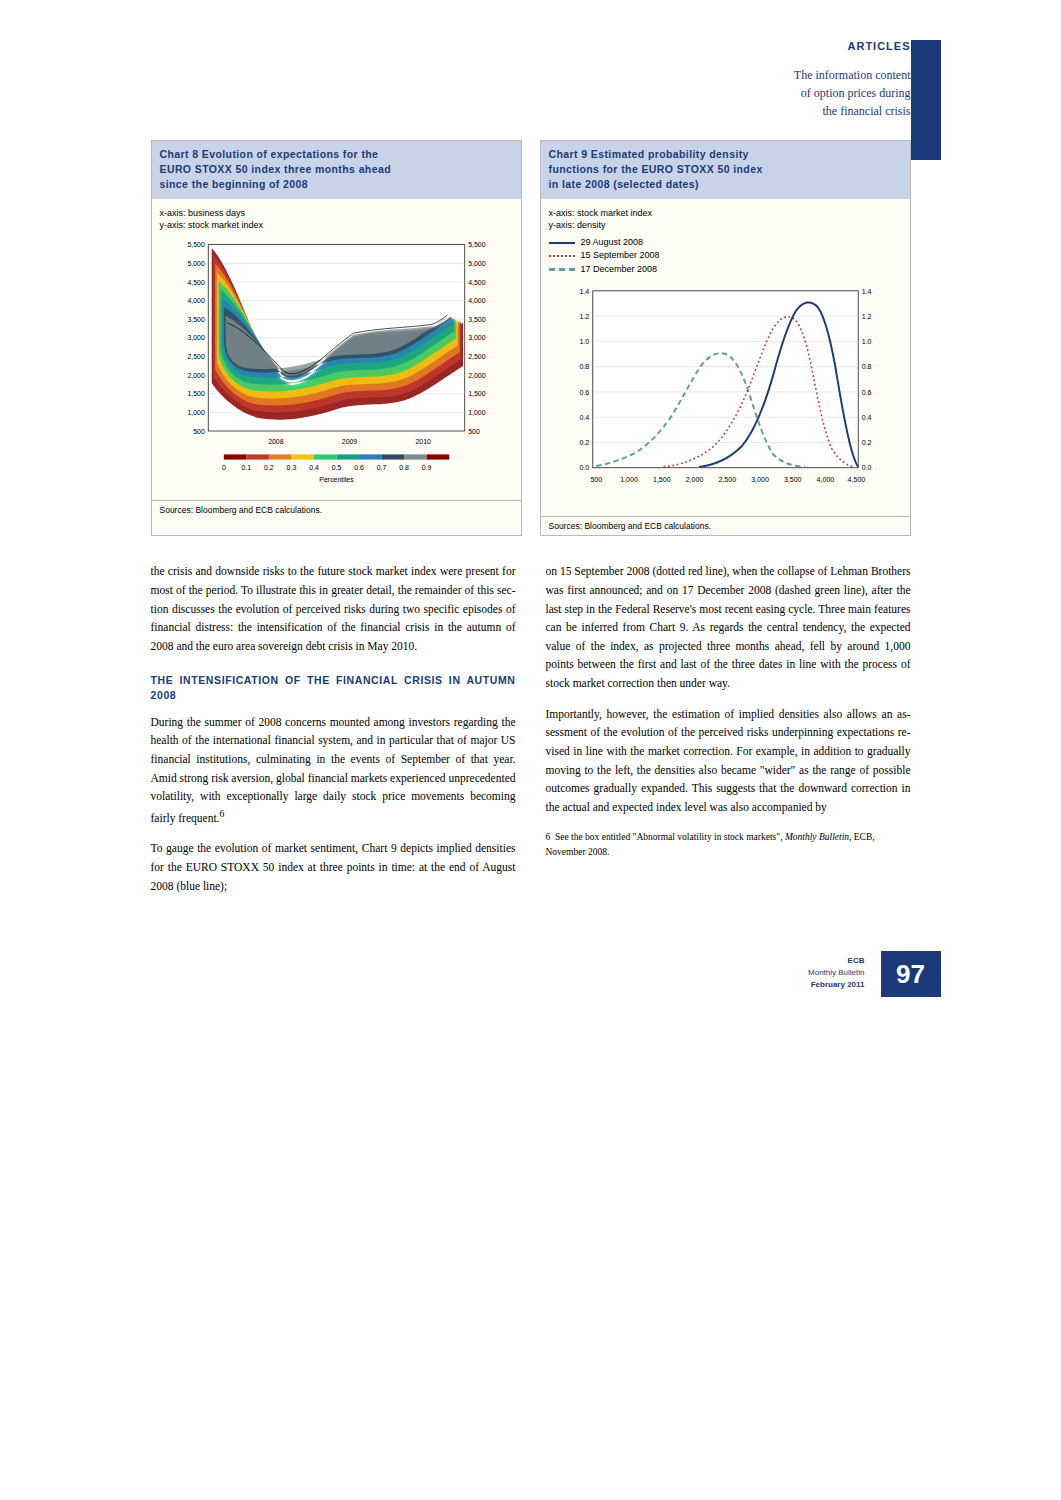ARTICLES
The information content
of option prices during
the financial crisis
Chart 8 Evolution of expectations for the
EURO STOXX 50 index three months ahead
since the beginning of 2008
x-axis: business days
y-axis: stock market index
5,500 5,000 4,500 4,000 3,500 3,000 2,500 2,000 1,500 1,000 500 5,500 5,000 4,500 4,000 3,500 3,000 2,500 2,000 1,500 1,000 500 2008 2009 2010 0 0.1 0.2 0.3 0.4 0.5 0.6 0.7 0.8 0.9 Percentiles
Sources: Bloomberg and ECB calculations.
Chart 9 Estimated probability density
functions for the EURO STOXX 50 index
in late 2008 (selected dates)
x-axis: stock market index
y-axis: density
29 August 2008
15 September 2008
17 December 2008
1.4 1.2 1.0 0.8 0.6 0.4 0.2 0.0 1.4 1.2 1.0 0.8 0.6 0.4 0.2 0.0 500 1,000 1,500 2,000 2,500 3,000 3,500 4,000 4,500
Sources: Bloomberg and ECB calculations.
the crisis and downside risks to the future stock market index were present for most of the period. To illustrate this in greater detail, the remainder of this section discusses the evolution of perceived risks during two specific episodes of financial distress: the intensification of the financial crisis in the autumn of 2008 and the euro area sovereign debt crisis in May 2010.
THE INTENSIFICATION OF THE FINANCIAL CRISIS IN AUTUMN 2008
During the summer of 2008 concerns mounted among investors regarding the health of the international financial system, and in particular that of major US financial institutions, culminating in the events of September of that year. Amid strong risk aversion, global financial markets experienced unprecedented volatility, with exceptionally large daily stock price movements becoming fairly frequent.6
To gauge the evolution of market sentiment, Chart 9 depicts implied densities for the EURO STOXX 50 index at three points in time: at the end of August 2008 (blue line);
on 15 September 2008 (dotted red line), when the collapse of Lehman Brothers was first announced; and on 17 December 2008 (dashed green line), after the last step in the Federal Reserve's most recent easing cycle. Three main features can be inferred from Chart 9. As regards the central tendency, the expected value of the index, as projected three months ahead, fell by around 1,000 points between the first and last of the three dates in line with the process of stock market correction then under way.
Importantly, however, the estimation of implied densities also allows an assessment of the evolution of the perceived risks underpinning expectations revised in line with the market correction. For example, in addition to gradually moving to the left, the densities also became "wider" as the range of possible outcomes gradually expanded. This suggests that the downward correction in the actual and expected index level was also accompanied by
6 See the box entitled "Abnormal volatility in stock markets", Monthly Bulletin, ECB, November 2008.
ECB
Monthly Bulletin
February 2011
97